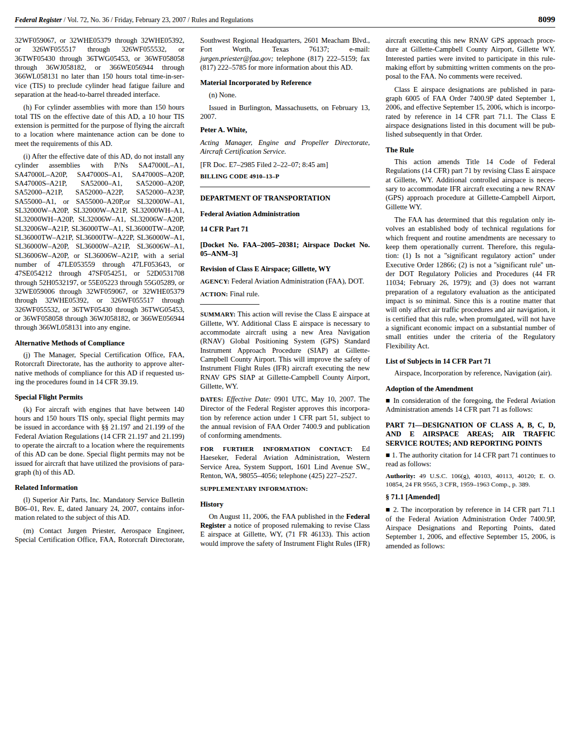Federal Register / Vol. 72, No. 36 / Friday, February 23, 2007 / Rules and Regulations
8099
32WF059067, or 32WHE05379 through 32WHE05392, or 326WF055517 through 326WF055532, or 36TWF05430 through 36TWG05453, or 36WF058058 through 36WJ058182, or 366WE056944 through 366WL058131 no later than 150 hours total time-in-service (TIS) to preclude cylinder head fatigue failure and separation at the head-to-barrel threaded interface.
(h) For cylinder assemblies with more than 150 hours total TIS on the effective date of this AD, a 10 hour TIS extension is permitted for the purpose of flying the aircraft to a location where maintenance action can be done to meet the requirements of this AD.
(i) After the effective date of this AD, do not install any cylinder assemblies with P/Ns SA47000L–A1, SA47000L–A20P, SA47000S–A1, SA47000S–A20P, SA47000S–A21P, SA52000–A1, SA52000–A20P, SA52000–A21P, SA52000–A22P, SA52000–A23P, SA55000–A1, or SA55000–A20P,or SL32000W–A1, SL32000W–A20P, SL32000W–A21P, SL32000WH–A1, SL32000WH–A20P, SL32006W–A1, SL32006W–A20P, SL32006W–A21P, SL36000TW–A1, SL36000TW–A20P, SL36000TW–A21P, SL36000TW–A22P, SL36000W–A1, SL36000W–A20P, SL36000W–A21P, SL36006W–A1, SL36006W–A20P, or SL36006W–A21P, with a serial number of 47LE053559 through 47LF053643, or 47SE054212 through 47SF054251, or 52D0531708 through 52H0532197, or 55E05223 through 55G05289, or 32WE059006 through 32WF059067, or 32WHE05379 through 32WHE05392, or 326WF055517 through 326WF055532, or 36TWF05430 through 36TWG05453, or 36WF058058 through 36WJ058182, or 366WE056944 through 366WL058131 into any engine.
Alternative Methods of Compliance
(j) The Manager, Special Certification Office, FAA, Rotorcraft Directorate, has the authority to approve alternative methods of compliance for this AD if requested using the procedures found in 14 CFR 39.19.
Special Flight Permits
(k) For aircraft with engines that have between 140 hours and 150 hours TIS only, special flight permits may be issued in accordance with §§ 21.197 and 21.199 of the Federal Aviation Regulations (14 CFR 21.197 and 21.199) to operate the aircraft to a location where the requirements of this AD can be done. Special flight permits may not be issued for aircraft that have utilized the provisions of paragraph (h) of this AD.
Related Information
(l) Superior Air Parts, Inc. Mandatory Service Bulletin B06–01, Rev. E, dated January 24, 2007, contains information related to the subject of this AD.
(m) Contact Jurgen Priester, Aerospace Engineer, Special Certification Office, FAA, Rotorcraft Directorate, Southwest Regional Headquarters, 2601 Meacham Blvd., Fort Worth, Texas 76137; e-mail: jurgen.priester@faa.gov; telephone (817) 222–5159; fax (817) 222–5785 for more information about this AD.
Material Incorporated by Reference
(n) None.
Issued in Burlington, Massachusetts, on February 13, 2007.
Peter A. White,
Acting Manager, Engine and Propeller Directorate, Aircraft Certification Service.
[FR Doc. E7–2985 Filed 2–22–07; 8:45 am]
BILLING CODE 4910–13–P
DEPARTMENT OF TRANSPORTATION
Federal Aviation Administration
14 CFR Part 71
[Docket No. FAA–2005–20381; Airspace Docket No. 05–ANM–3]
Revision of Class E Airspace; Gillette, WY
AGENCY: Federal Aviation Administration (FAA), DOT.
ACTION: Final rule.
SUMMARY: This action will revise the Class E airspace at Gillette, WY. Additional Class E airspace is necessary to accommodate aircraft using a new Area Navigation (RNAV) Global Positioning System (GPS) Standard Instrument Approach Procedure (SIAP) at Gillette-Campbell County Airport. This will improve the safety of Instrument Flight Rules (IFR) aircraft executing the new RNAV GPS SIAP at Gillette-Campbell County Airport, Gillette, WY.
DATES: Effective Date: 0901 UTC, May 10, 2007. The Director of the Federal Register approves this incorporation by reference action under 1 CFR part 51, subject to the annual revision of FAA Order 7400.9 and publication of conforming amendments.
FOR FURTHER INFORMATION CONTACT: Ed Haeseker, Federal Aviation Administration, Western Service Area, System Support, 1601 Lind Avenue SW., Renton, WA, 98055–4056; telephone (425) 227–2527.
SUPPLEMENTARY INFORMATION:
History
On August 11, 2006, the FAA published in the Federal Register a notice of proposed rulemaking to revise Class E airspace at Gillette, WY, (71 FR 46133). This action would improve the safety of Instrument Flight Rules (IFR) aircraft executing this new RNAV GPS approach procedure at Gillette-Campbell County Airport, Gillette WY. Interested parties were invited to participate in this rulemaking effort by submitting written comments on the proposal to the FAA. No comments were received.
Class E airspace designations are published in paragraph 6005 of FAA Order 7400.9P dated September 1, 2006, and effective September 15, 2006, which is incorporated by reference in 14 CFR part 71.1. The Class E airspace designations listed in this document will be published subsequently in that Order.
The Rule
This action amends Title 14 Code of Federal Regulations (14 CFR) part 71 by revising Class E airspace at Gillette, WY. Additional controlled airspace is necessary to accommodate IFR aircraft executing a new RNAV (GPS) approach procedure at Gillette-Campbell Airport, Gillette WY.
The FAA has determined that this regulation only involves an established body of technical regulations for which frequent and routine amendments are necessary to keep them operationally current. Therefore, this regulation: (1) Is not a ''significant regulatory action'' under Executive Order 12866; (2) is not a ''significant rule'' under DOT Regulatory Policies and Procedures (44 FR 11034; February 26, 1979); and (3) does not warrant preparation of a regulatory evaluation as the anticipated impact is so minimal. Since this is a routine matter that will only affect air traffic procedures and air navigation, it is certified that this rule, when promulgated, will not have a significant economic impact on a substantial number of small entities under the criteria of the Regulatory Flexibility Act.
List of Subjects in 14 CFR Part 71
Airspace, Incorporation by reference, Navigation (air).
Adoption of the Amendment
■ In consideration of the foregoing, the Federal Aviation Administration amends 14 CFR part 71 as follows:
PART 71—DESIGNATION OF CLASS A, B, C, D, AND E AIRSPACE AREAS; AIR TRAFFIC SERVICE ROUTES; AND REPORTING POINTS
■ 1. The authority citation for 14 CFR part 71 continues to read as follows:
Authority: 49 U.S.C. 106(g), 40103, 40113, 40120; E. O. 10854, 24 FR 9565, 3 CFR, 1959–1963 Comp., p. 389.
§ 71.1 [Amended]
■ 2. The incorporation by reference in 14 CFR part 71.1 of the Federal Aviation Administration Order 7400.9P, Airspace Designations and Reporting Points, dated September 1, 2006, and effective September 15, 2006, is amended as follows: